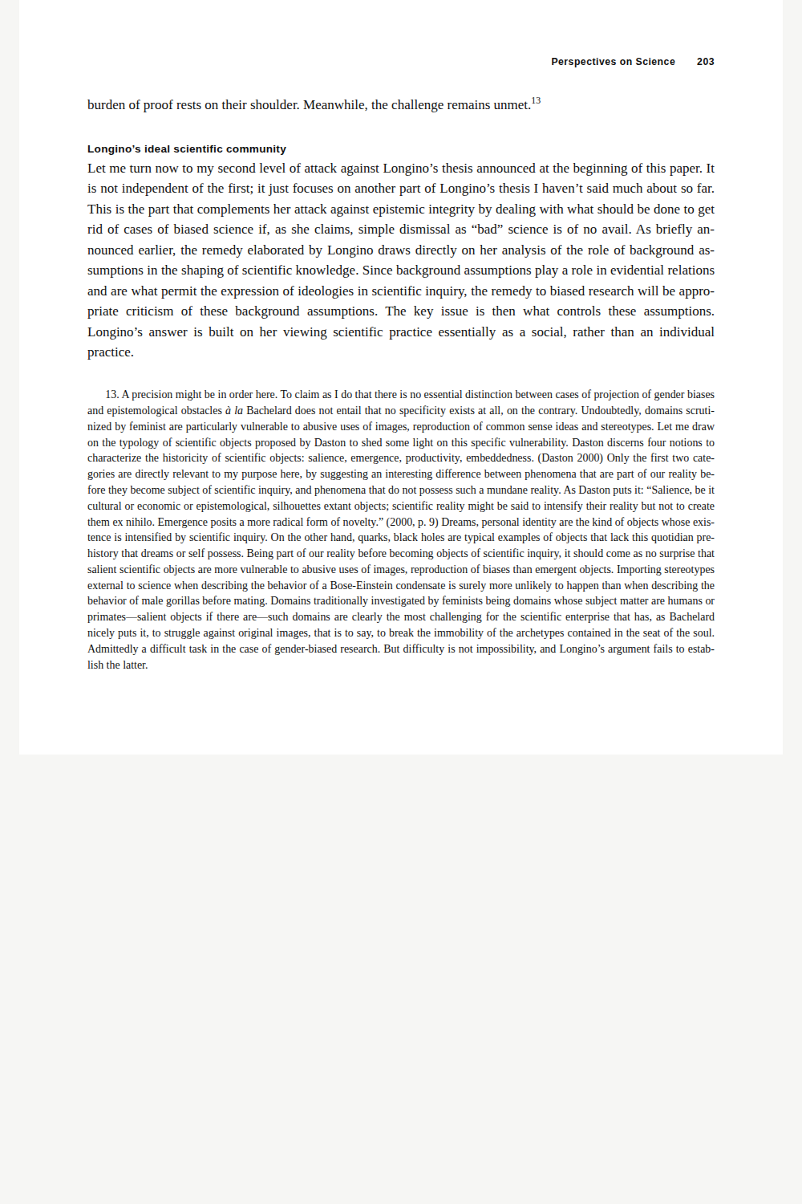Perspectives on Science203
burden of proof rests on their shoulder. Meanwhile, the challenge remains unmet.13
Longino’s ideal scientific community
Let me turn now to my second level of attack against Longino’s thesis announced at the beginning of this paper. It is not independent of the first; it just focuses on another part of Longino’s thesis I haven’t said much about so far. This is the part that complements her attack against epistemic integrity by dealing with what should be done to get rid of cases of biased science if, as she claims, simple dismissal as “bad” science is of no avail. As briefly announced earlier, the remedy elaborated by Longino draws directly on her analysis of the role of background assumptions in the shaping of scientific knowledge. Since background assumptions play a role in evidential relations and are what permit the expression of ideologies in scientific inquiry, the remedy to biased research will be appropriate criticism of these background assumptions. The key issue is then what controls these assumptions. Longino’s answer is built on her viewing scientific practice essentially as a social, rather than an individual practice.
13. A precision might be in order here. To claim as I do that there is no essential distinction between cases of projection of gender biases and epistemological obstacles à la Bachelard does not entail that no specificity exists at all, on the contrary. Undoubtedly, domains scrutinized by feminist are particularly vulnerable to abusive uses of images, reproduction of common sense ideas and stereotypes. Let me draw on the typology of scientific objects proposed by Daston to shed some light on this specific vulnerability. Daston discerns four notions to characterize the historicity of scientific objects: salience, emergence, productivity, embeddedness. (Daston 2000) Only the first two categories are directly relevant to my purpose here, by suggesting an interesting difference between phenomena that are part of our reality before they become subject of scientific inquiry, and phenomena that do not possess such a mundane reality. As Daston puts it: “Salience, be it cultural or economic or epistemological, silhouettes extant objects; scientific reality might be said to intensify their reality but not to create them ex nihilo. Emergence posits a more radical form of novelty.” (2000, p. 9) Dreams, personal identity are the kind of objects whose existence is intensified by scientific inquiry. On the other hand, quarks, black holes are typical examples of objects that lack this quotidian prehistory that dreams or self possess. Being part of our reality before becoming objects of scientific inquiry, it should come as no surprise that salient scientific objects are more vulnerable to abusive uses of images, reproduction of biases than emergent objects. Importing stereotypes external to science when describing the behavior of a Bose-Einstein condensate is surely more unlikely to happen than when describing the behavior of male gorillas before mating. Domains traditionally investigated by feminists being domains whose subject matter are humans or primates—salient objects if there are—such domains are clearly the most challenging for the scientific enterprise that has, as Bachelard nicely puts it, to struggle against original images, that is to say, to break the immobility of the archetypes contained in the seat of the soul. Admittedly a difficult task in the case of gender-biased research. But difficulty is not impossibility, and Longino’s argument fails to establish the latter.